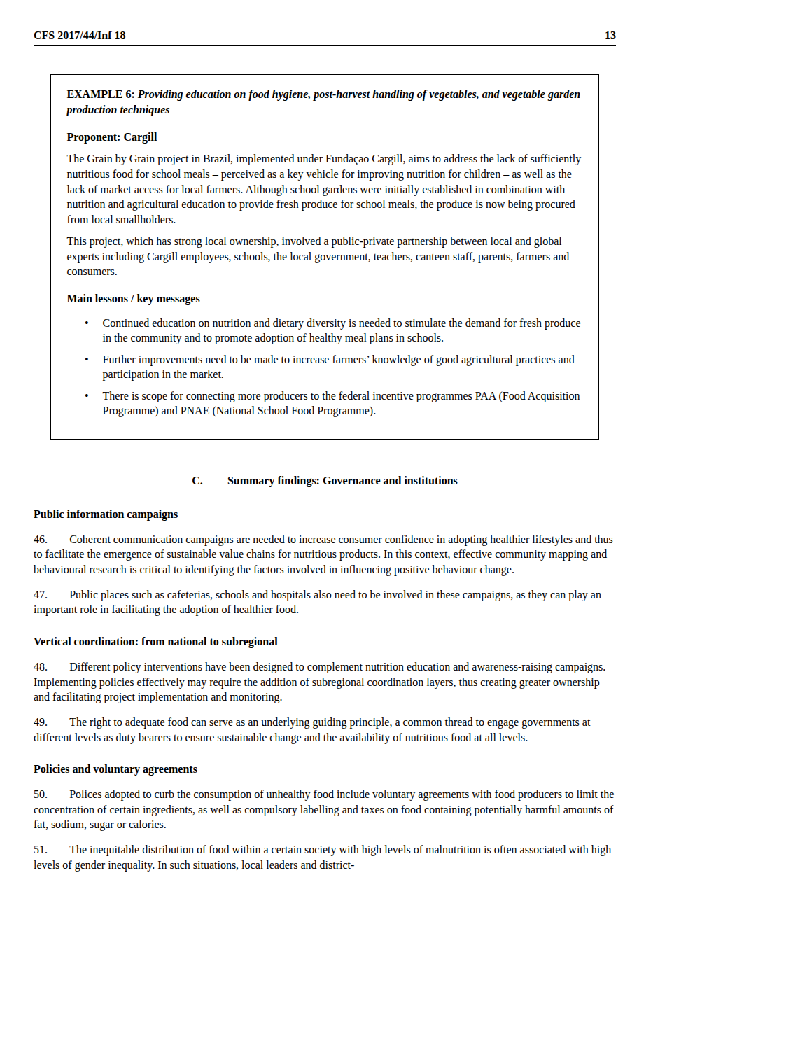CFS 2017/44/Inf 18 13
EXAMPLE 6: Providing education on food hygiene, post-harvest handling of vegetables, and vegetable garden production techniques
Proponent: Cargill
The Grain by Grain project in Brazil, implemented under Fundaçao Cargill, aims to address the lack of sufficiently nutritious food for school meals – perceived as a key vehicle for improving nutrition for children – as well as the lack of market access for local farmers. Although school gardens were initially established in combination with nutrition and agricultural education to provide fresh produce for school meals, the produce is now being procured from local smallholders.
This project, which has strong local ownership, involved a public-private partnership between local and global experts including Cargill employees, schools, the local government, teachers, canteen staff, parents, farmers and consumers.
Main lessons / key messages
Continued education on nutrition and dietary diversity is needed to stimulate the demand for fresh produce in the community and to promote adoption of healthy meal plans in schools.
Further improvements need to be made to increase farmers’ knowledge of good agricultural practices and participation in the market.
There is scope for connecting more producers to the federal incentive programmes PAA (Food Acquisition Programme) and PNAE (National School Food Programme).
C. Summary findings: Governance and institutions
Public information campaigns
46. Coherent communication campaigns are needed to increase consumer confidence in adopting healthier lifestyles and thus to facilitate the emergence of sustainable value chains for nutritious products. In this context, effective community mapping and behavioural research is critical to identifying the factors involved in influencing positive behaviour change.
47. Public places such as cafeterias, schools and hospitals also need to be involved in these campaigns, as they can play an important role in facilitating the adoption of healthier food.
Vertical coordination: from national to subregional
48. Different policy interventions have been designed to complement nutrition education and awareness-raising campaigns. Implementing policies effectively may require the addition of subregional coordination layers, thus creating greater ownership and facilitating project implementation and monitoring.
49. The right to adequate food can serve as an underlying guiding principle, a common thread to engage governments at different levels as duty bearers to ensure sustainable change and the availability of nutritious food at all levels.
Policies and voluntary agreements
50. Polices adopted to curb the consumption of unhealthy food include voluntary agreements with food producers to limit the concentration of certain ingredients, as well as compulsory labelling and taxes on food containing potentially harmful amounts of fat, sodium, sugar or calories.
51. The inequitable distribution of food within a certain society with high levels of malnutrition is often associated with high levels of gender inequality. In such situations, local leaders and district-